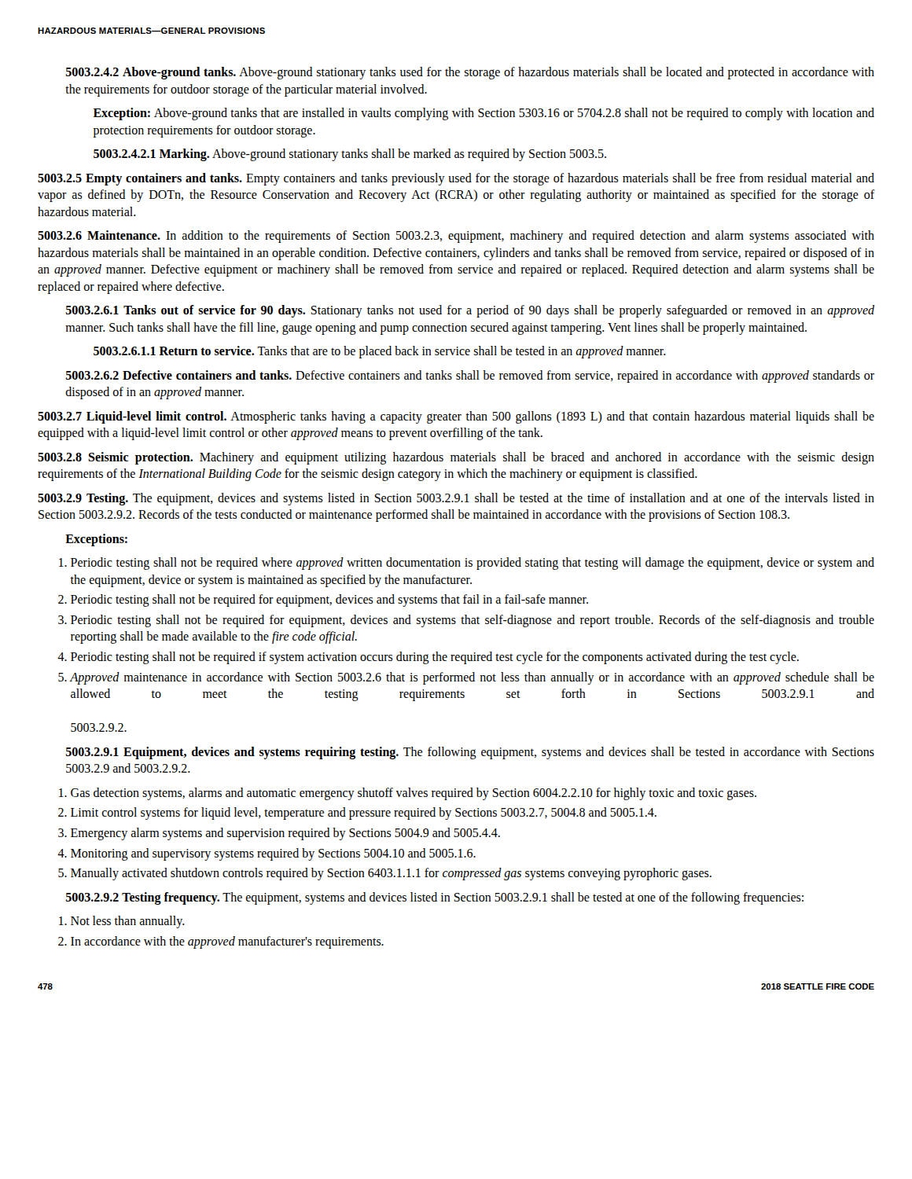HAZARDOUS MATERIALS—GENERAL PROVISIONS
5003.2.4.2 Above-ground tanks. Above-ground stationary tanks used for the storage of hazardous materials shall be located and protected in accordance with the requirements for outdoor storage of the particular material involved.
Exception: Above-ground tanks that are installed in vaults complying with Section 5303.16 or 5704.2.8 shall not be required to comply with location and protection requirements for outdoor storage.
5003.2.4.2.1 Marking. Above-ground stationary tanks shall be marked as required by Section 5003.5.
5003.2.5 Empty containers and tanks. Empty containers and tanks previously used for the storage of hazardous materials shall be free from residual material and vapor as defined by DOTn, the Resource Conservation and Recovery Act (RCRA) or other regulating authority or maintained as specified for the storage of hazardous material.
5003.2.6 Maintenance. In addition to the requirements of Section 5003.2.3, equipment, machinery and required detection and alarm systems associated with hazardous materials shall be maintained in an operable condition. Defective containers, cylinders and tanks shall be removed from service, repaired or disposed of in an approved manner. Defective equipment or machinery shall be removed from service and repaired or replaced. Required detection and alarm systems shall be replaced or repaired where defective.
5003.2.6.1 Tanks out of service for 90 days. Stationary tanks not used for a period of 90 days shall be properly safeguarded or removed in an approved manner. Such tanks shall have the fill line, gauge opening and pump connection secured against tampering. Vent lines shall be properly maintained.
5003.2.6.1.1 Return to service. Tanks that are to be placed back in service shall be tested in an approved manner.
5003.2.6.2 Defective containers and tanks. Defective containers and tanks shall be removed from service, repaired in accordance with approved standards or disposed of in an approved manner.
5003.2.7 Liquid-level limit control. Atmospheric tanks having a capacity greater than 500 gallons (1893 L) and that contain hazardous material liquids shall be equipped with a liquid-level limit control or other approved means to prevent overfilling of the tank.
5003.2.8 Seismic protection. Machinery and equipment utilizing hazardous materials shall be braced and anchored in accordance with the seismic design requirements of the International Building Code for the seismic design category in which the machinery or equipment is classified.
5003.2.9 Testing. The equipment, devices and systems listed in Section 5003.2.9.1 shall be tested at the time of installation and at one of the intervals listed in Section 5003.2.9.2. Records of the tests conducted or maintenance performed shall be maintained in accordance with the provisions of Section 108.3.
Exceptions:
Periodic testing shall not be required where approved written documentation is provided stating that testing will damage the equipment, device or system and the equipment, device or system is maintained as specified by the manufacturer.
Periodic testing shall not be required for equipment, devices and systems that fail in a fail-safe manner.
Periodic testing shall not be required for equipment, devices and systems that self-diagnose and report trouble. Records of the self-diagnosis and trouble reporting shall be made available to the fire code official.
Periodic testing shall not be required if system activation occurs during the required test cycle for the components activated during the test cycle.
Approved maintenance in accordance with Section 5003.2.6 that is performed not less than annually or in accordance with an approved schedule shall be allowed to meet the testing requirements set forth in Sections 5003.2.9.1 and 5003.2.9.2.
5003.2.9.1 Equipment, devices and systems requiring testing. The following equipment, systems and devices shall be tested in accordance with Sections 5003.2.9 and 5003.2.9.2.
Gas detection systems, alarms and automatic emergency shutoff valves required by Section 6004.2.2.10 for highly toxic and toxic gases.
Limit control systems for liquid level, temperature and pressure required by Sections 5003.2.7, 5004.8 and 5005.1.4.
Emergency alarm systems and supervision required by Sections 5004.9 and 5005.4.4.
Monitoring and supervisory systems required by Sections 5004.10 and 5005.1.6.
Manually activated shutdown controls required by Section 6403.1.1.1 for compressed gas systems conveying pyrophoric gases.
5003.2.9.2 Testing frequency. The equipment, systems and devices listed in Section 5003.2.9.1 shall be tested at one of the following frequencies:
Not less than annually.
In accordance with the approved manufacturer's requirements.
478 2018 SEATTLE FIRE CODE